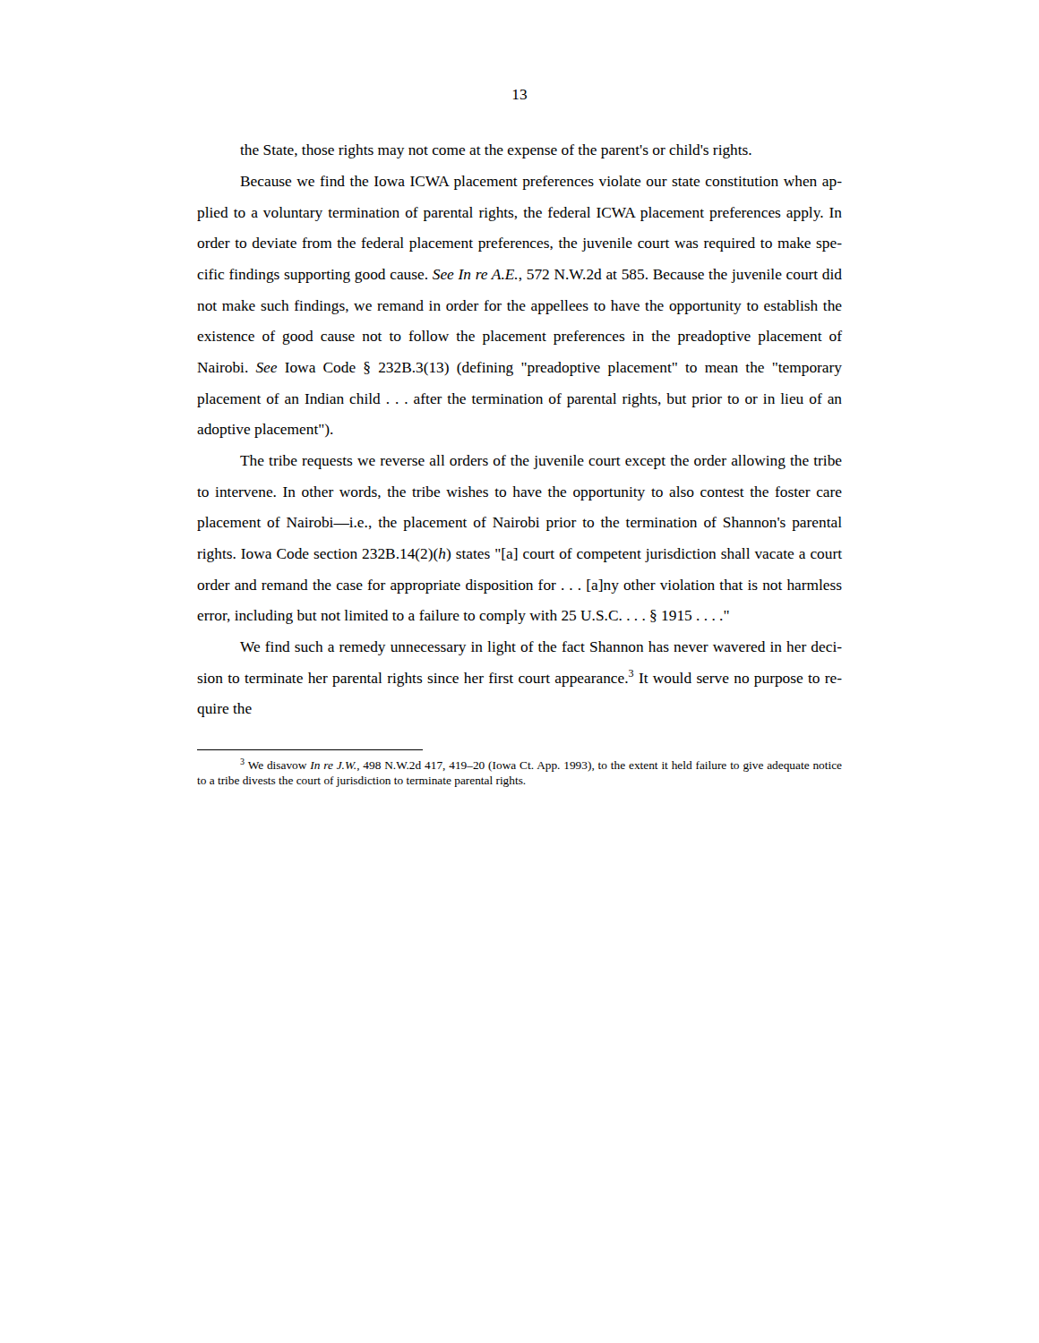13
the State, those rights may not come at the expense of the parent's or child's rights.
Because we find the Iowa ICWA placement preferences violate our state constitution when applied to a voluntary termination of parental rights, the federal ICWA placement preferences apply. In order to deviate from the federal placement preferences, the juvenile court was required to make specific findings supporting good cause. See In re A.E., 572 N.W.2d at 585. Because the juvenile court did not make such findings, we remand in order for the appellees to have the opportunity to establish the existence of good cause not to follow the placement preferences in the preadoptive placement of Nairobi. See Iowa Code § 232B.3(13) (defining "preadoptive placement" to mean the "temporary placement of an Indian child . . . after the termination of parental rights, but prior to or in lieu of an adoptive placement").
The tribe requests we reverse all orders of the juvenile court except the order allowing the tribe to intervene. In other words, the tribe wishes to have the opportunity to also contest the foster care placement of Nairobi—i.e., the placement of Nairobi prior to the termination of Shannon's parental rights. Iowa Code section 232B.14(2)(h) states "[a] court of competent jurisdiction shall vacate a court order and remand the case for appropriate disposition for . . . [a]ny other violation that is not harmless error, including but not limited to a failure to comply with 25 U.S.C. . . . § 1915 . . . ."
We find such a remedy unnecessary in light of the fact Shannon has never wavered in her decision to terminate her parental rights since her first court appearance.3 It would serve no purpose to require the
3 We disavow In re J.W., 498 N.W.2d 417, 419–20 (Iowa Ct. App. 1993), to the extent it held failure to give adequate notice to a tribe divests the court of jurisdiction to terminate parental rights.